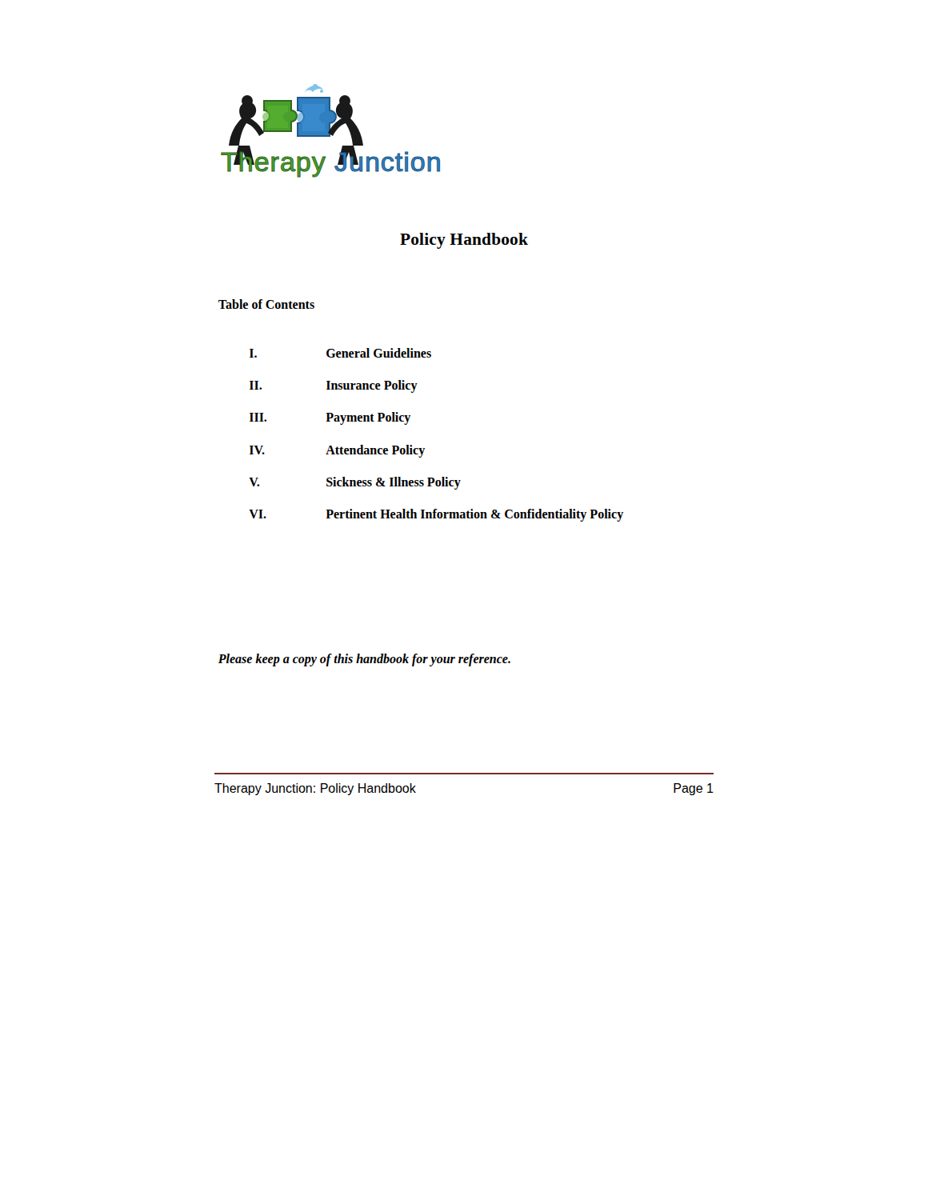Therapy Junction Therapy Junction
Policy Handbook
Table of Contents
| I. | General Guidelines |
| II. | Insurance Policy |
| III. | Payment Policy |
| IV. | Attendance Policy |
| V. | Sickness & Illness Policy |
| VI. | Pertinent Health Information & Confidentiality Policy |
Please keep a copy of this handbook for your reference.
Therapy Junction: Policy Handbook
Page 1